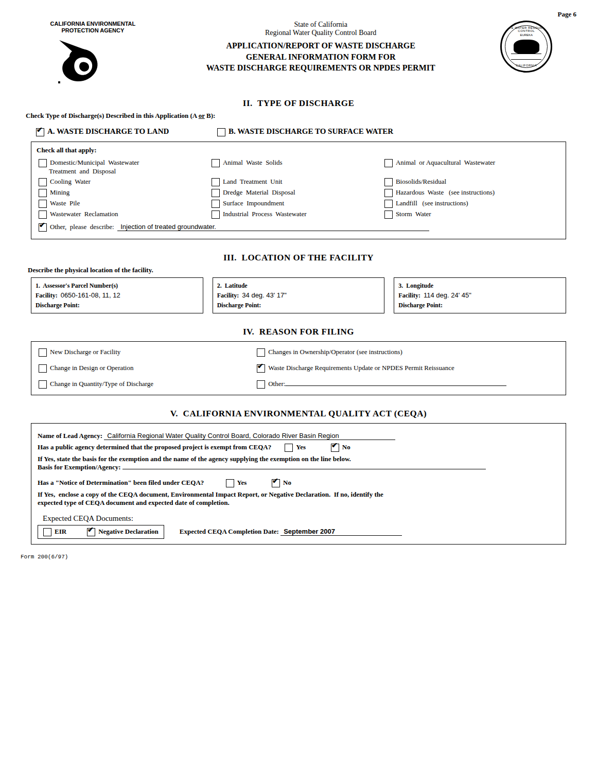Page 6
CALIFORNIA ENVIRONMENTAL
PROTECTION AGENCY
State of California
Regional Water Quality Control Board
APPLICATION/REPORT OF WASTE DISCHARGE
GENERAL INFORMATION FORM FOR
WASTE DISCHARGE REQUIREMENTS OR NPDES PERMIT
STATE WATER RESOURCES CONTROL
EUREKA
CALIFORNIA
II. TYPE OF DISCHARGE
Check Type of Discharge(s) Described in this Application (A or B):
A. WASTE DISCHARGE TO LAND B. WASTE DISCHARGE TO SURFACE WATER
Check all that apply:
| Domestic/Municipal Wastewater Treatment and Disposal | Animal Waste Solids | Animal or Aquacultural Wastewater |
| Cooling Water | Land Treatment Unit | Biosolids/Residual |
| Mining | Dredge Material Disposal | Hazardous Waste (see instructions) |
| Waste Pile | Surface Impoundment | Landfill (see instructions) |
| Wastewater Reclamation | Industrial Process Wastewater | Storm Water |
| Other, please describe: Injection of treated groundwater. |
III. LOCATION OF THE FACILITY
Describe the physical location of the facility.
1. Assessor's Parcel Number(s)
Facility: 0650-161-08, 11, 12
Discharge Point:
2. Latitude
Facility: 34 deg. 43' 17"
Discharge Point:
3. Longitude
Facility: 114 deg. 24' 45"
Discharge Point:
IV. REASON FOR FILING
New Discharge or Facility
Changes in Ownership/Operator (see instructions)
Change in Design or Operation
Waste Discharge Requirements Update or NPDES Permit Reissuance
Change in Quantity/Type of Discharge
Other:
V. CALIFORNIA ENVIRONMENTAL QUALITY ACT (CEQA)
Name of Lead Agency: California Regional Water Quality Control Board, Colorado River Basin Region
Has a public agency determined that the proposed project is exempt from CEQA? Yes No
If Yes, state the basis for the exemption and the name of the agency supplying the exemption on the line below.
Basis for Exemption/Agency:
Has a "Notice of Determination" been filed under CEQA? Yes No
If Yes, enclose a copy of the CEQA document, Environmental Impact Report, or Negative Declaration. If no, identify the
expected type of CEQA document and expected date of completion.
Expected CEQA Documents:
EIR Negative Declaration
Expected CEQA Completion Date: September 2007
Form 200(6/97)